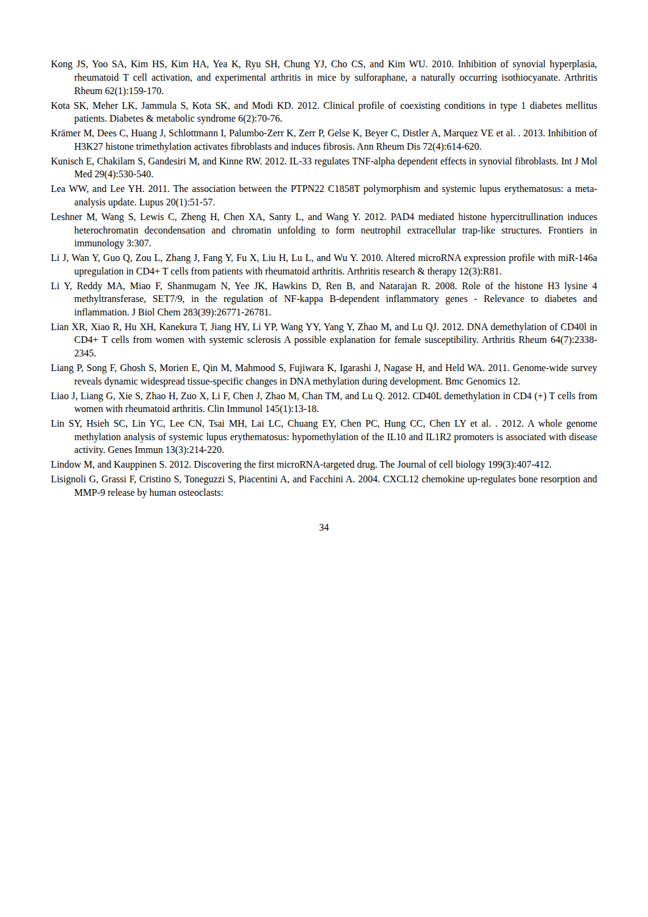Kong JS, Yoo SA, Kim HS, Kim HA, Yea K, Ryu SH, Chung YJ, Cho CS, and Kim WU. 2010. Inhibition of synovial hyperplasia, rheumatoid T cell activation, and experimental arthritis in mice by sulforaphane, a naturally occurring isothiocyanate. Arthritis Rheum 62(1):159-170.
Kota SK, Meher LK, Jammula S, Kota SK, and Modi KD. 2012. Clinical profile of coexisting conditions in type 1 diabetes mellitus patients. Diabetes & metabolic syndrome 6(2):70-76.
Krämer M, Dees C, Huang J, Schlottmann I, Palumbo-Zerr K, Zerr P, Gelse K, Beyer C, Distler A, Marquez VE et al. . 2013. Inhibition of H3K27 histone trimethylation activates fibroblasts and induces fibrosis. Ann Rheum Dis 72(4):614-620.
Kunisch E, Chakilam S, Gandesiri M, and Kinne RW. 2012. IL-33 regulates TNF-alpha dependent effects in synovial fibroblasts. Int J Mol Med 29(4):530-540.
Lea WW, and Lee YH. 2011. The association between the PTPN22 C1858T polymorphism and systemic lupus erythematosus: a meta-analysis update. Lupus 20(1):51-57.
Leshner M, Wang S, Lewis C, Zheng H, Chen XA, Santy L, and Wang Y. 2012. PAD4 mediated histone hypercitrullination induces heterochromatin decondensation and chromatin unfolding to form neutrophil extracellular trap-like structures. Frontiers in immunology 3:307.
Li J, Wan Y, Guo Q, Zou L, Zhang J, Fang Y, Fu X, Liu H, Lu L, and Wu Y. 2010. Altered microRNA expression profile with miR-146a upregulation in CD4+ T cells from patients with rheumatoid arthritis. Arthritis research & therapy 12(3):R81.
Li Y, Reddy MA, Miao F, Shanmugam N, Yee JK, Hawkins D, Ren B, and Natarajan R. 2008. Role of the histone H3 lysine 4 methyltransferase, SET7/9, in the regulation of NF-kappa B-dependent inflammatory genes - Relevance to diabetes and inflammation. J Biol Chem 283(39):26771-26781.
Lian XR, Xiao R, Hu XH, Kanekura T, Jiang HY, Li YP, Wang YY, Yang Y, Zhao M, and Lu QJ. 2012. DNA demethylation of CD40l in CD4+ T cells from women with systemic sclerosis A possible explanation for female susceptibility. Arthritis Rheum 64(7):2338-2345.
Liang P, Song F, Ghosh S, Morien E, Qin M, Mahmood S, Fujiwara K, Igarashi J, Nagase H, and Held WA. 2011. Genome-wide survey reveals dynamic widespread tissue-specific changes in DNA methylation during development. Bmc Genomics 12.
Liao J, Liang G, Xie S, Zhao H, Zuo X, Li F, Chen J, Zhao M, Chan TM, and Lu Q. 2012. CD40L demethylation in CD4 (+) T cells from women with rheumatoid arthritis. Clin Immunol 145(1):13-18.
Lin SY, Hsieh SC, Lin YC, Lee CN, Tsai MH, Lai LC, Chuang EY, Chen PC, Hung CC, Chen LY et al. . 2012. A whole genome methylation analysis of systemic lupus erythematosus: hypomethylation of the IL10 and IL1R2 promoters is associated with disease activity. Genes Immun 13(3):214-220.
Lindow M, and Kauppinen S. 2012. Discovering the first microRNA-targeted drug. The Journal of cell biology 199(3):407-412.
Lisignoli G, Grassi F, Cristino S, Toneguzzi S, Piacentini A, and Facchini A. 2004. CXCL12 chemokine up-regulates bone resorption and MMP-9 release by human osteoclasts:
34